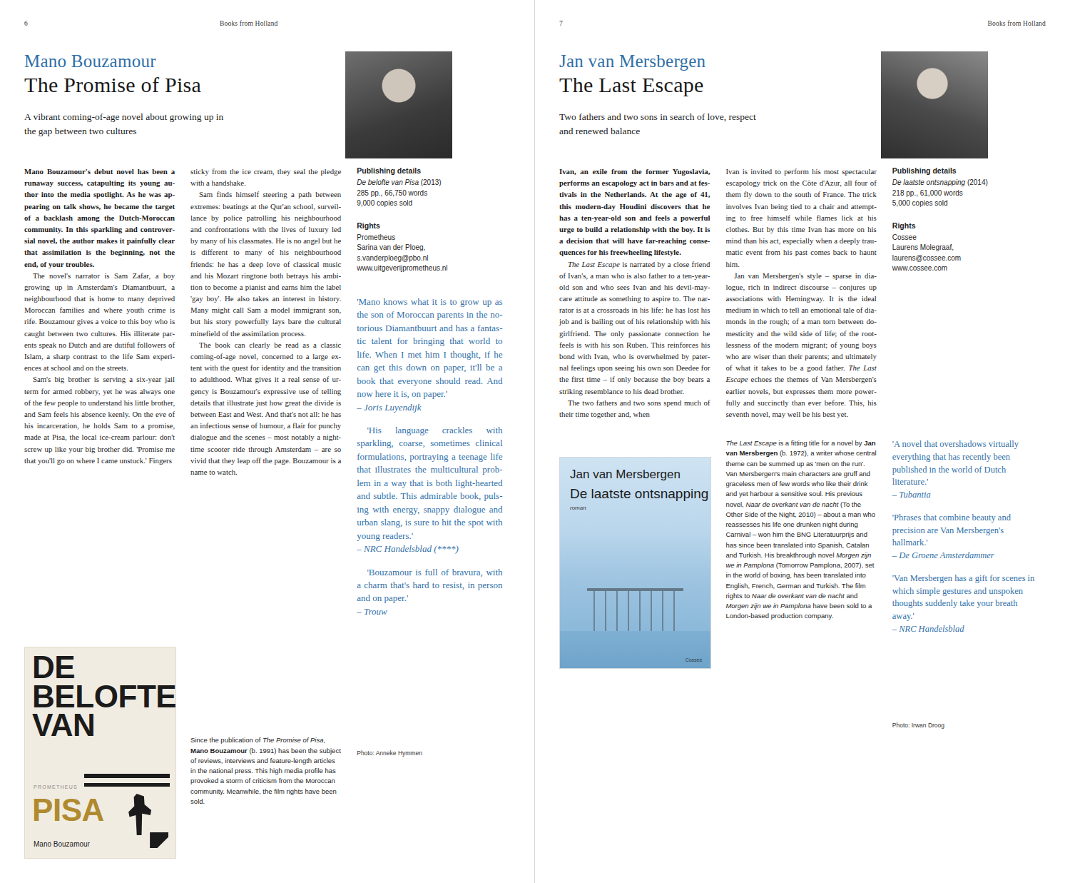6
Books from Holland
Mano Bouzamour
The Promise of Pisa
A vibrant coming-of-age novel about growing up in
the gap between two cultures
Mano Bouzamour's debut novel has been a runaway success, catapulting its young author into the media spotlight. As he was appearing on talk shows, he became the target of a backlash among the Dutch-Moroccan community. In this sparkling and controversial novel, the author makes it painfully clear that assimilation is the beginning, not the end, of your troubles.
The novel's narrator is Sam Zafar, a boy growing up in Amsterdam's Diamantbuurt, a neighbourhood that is home to many deprived Moroccan families and where youth crime is rife. Bouzamour gives a voice to this boy who is caught between two cultures. His illiterate parents speak no Dutch and are dutiful followers of Islam, a sharp contrast to the life Sam experiences at school and on the streets.
Sam's big brother is serving a six-year jail term for armed robbery, yet he was always one of the few people to understand his little brother, and Sam feels his absence keenly. On the eve of his incarceration, he holds Sam to a promise, made at Pisa, the local ice-cream parlour: don't screw up like your big brother did. 'Promise me that you'll go on where I came unstuck.' Fingers
sticky from the ice cream, they seal the pledge with a handshake.
Sam finds himself steering a path between extremes: beatings at the Qur'an school, surveillance by police patrolling his neighbourhood and confrontations with the lives of luxury led by many of his classmates. He is no angel but he is different to many of his neighbourhood friends: he has a deep love of classical music and his Mozart ringtone both betrays his ambition to become a pianist and earns him the label 'gay boy'. He also takes an interest in history. Many might call Sam a model immigrant son, but his story powerfully lays bare the cultural minefield of the assimilation process.
The book can clearly be read as a classic coming-of-age novel, concerned to a large extent with the quest for identity and the transition to adulthood. What gives it a real sense of urgency is Bouzamour's expressive use of telling details that illustrate just how great the divide is between East and West. And that's not all: he has an infectious sense of humour, a flair for punchy dialogue and the scenes – most notably a night-time scooter ride through Amsterdam – are so vivid that they leap off the page. Bouzamour is a name to watch.
Publishing details
De belofte van Pisa (2013)
285 pp., 66,750 words
9,000 copies sold
Rights
Prometheus
Sarina van der Ploeg,
s.vanderploeg@pbo.nl
www.uitgeverijprometheus.nl
'Mano knows what it is to grow up as the son of Moroccan parents in the notorious Diamantbuurt and has a fantastic talent for bringing that world to life. When I met him I thought, if he can get this down on paper, it'll be a book that everyone should read. And now here it is, on paper.'
– Joris Luyendijk
'His language crackles with sparkling, coarse, sometimes clinical formulations, portraying a teenage life that illustrates the multicultural problem in a way that is both light-hearted and subtle. This admirable book, pulsing with energy, snappy dialogue and urban slang, is sure to hit the spot with young readers.'
– NRC Handelsblad (****)
'Bouzamour is full of bravura, with a charm that's hard to resist, in person and on paper.'
– Trouw
DE
BELOFTE
VAN
PROMETHEUS
PISA
Mano Bouzamour
Since the publication of The Promise of Pisa, Mano Bouzamour (b. 1991) has been the subject of reviews, interviews and feature-length articles in the national press. This high media profile has provoked a storm of criticism from the Moroccan community. Meanwhile, the film rights have been sold.
Photo: Anneke Hymmen
7
Books from Holland
Jan van Mersbergen
The Last Escape
Two fathers and two sons in search of love, respect
and renewed balance
Ivan, an exile from the former Yugoslavia, performs an escapology act in bars and at festivals in the Netherlands. At the age of 41, this modern-day Houdini discovers that he has a ten-year-old son and feels a powerful urge to build a relationship with the boy. It is a decision that will have far-reaching consequences for his freewheeling lifestyle.
The Last Escape is narrated by a close friend of Ivan's, a man who is also father to a ten-year-old son and who sees Ivan and his devil-may-care attitude as something to aspire to. The narrator is at a crossroads in his life: he has lost his job and is bailing out of his relationship with his girlfriend. The only passionate connection he feels is with his son Ruben. This reinforces his bond with Ivan, who is overwhelmed by paternal feelings upon seeing his own son Deedee for the first time – if only because the boy bears a striking resemblance to his dead brother.
The two fathers and two sons spend much of their time together and, when
Ivan is invited to perform his most spectacular escapology trick on the Côte d'Azur, all four of them fly down to the south of France. The trick involves Ivan being tied to a chair and attempting to free himself while flames lick at his clothes. But by this time Ivan has more on his mind than his act, especially when a deeply traumatic event from his past comes back to haunt him.
Jan van Mersbergen's style – sparse in dialogue, rich in indirect discourse – conjures up associations with Hemingway. It is the ideal medium in which to tell an emotional tale of diamonds in the rough; of a man torn between domesticity and the wild side of life; of the rootlessness of the modern migrant; of young boys who are wiser than their parents; and ultimately of what it takes to be a good father. The Last Escape echoes the themes of Van Mersbergen's earlier novels, but expresses them more powerfully and succinctly than ever before. This, his seventh novel, may well be his best yet.
Publishing details
De laatste ontsnapping (2014)
218 pp., 61,000 words
5,000 copies sold
Rights
Cossee
Laurens Molegraaf,
laurens@cossee.com
www.cossee.com
Jan van Mersbergen
De laatste ontsnapping
roman
Cossee
The Last Escape is a fitting title for a novel by Jan van Mersbergen (b. 1972), a writer whose central theme can be summed up as 'men on the run'. Van Mersbergen's main characters are gruff and graceless men of few words who like their drink and yet harbour a sensitive soul. His previous novel, Naar de overkant van de nacht (To the Other Side of the Night, 2010) – about a man who reassesses his life one drunken night during Carnival – won him the BNG Literatuurprijs and has since been translated into Spanish, Catalan and Turkish. His breakthrough novel Morgen zijn we in Pamplona (Tomorrow Pamplona, 2007), set in the world of boxing, has been translated into English, French, German and Turkish. The film rights to Naar de overkant van de nacht and Morgen zijn we in Pamplona have been sold to a London-based production company.
'A novel that overshadows virtually everything that has recently been published in the world of Dutch literature.'
– Tubantia
'Phrases that combine beauty and precision are Van Mersbergen's hallmark.'
– De Groene Amsterdammer
'Van Mersbergen has a gift for scenes in which simple gestures and unspoken thoughts suddenly take your breath away.'
– NRC Handelsblad
Photo: Irwan Droog